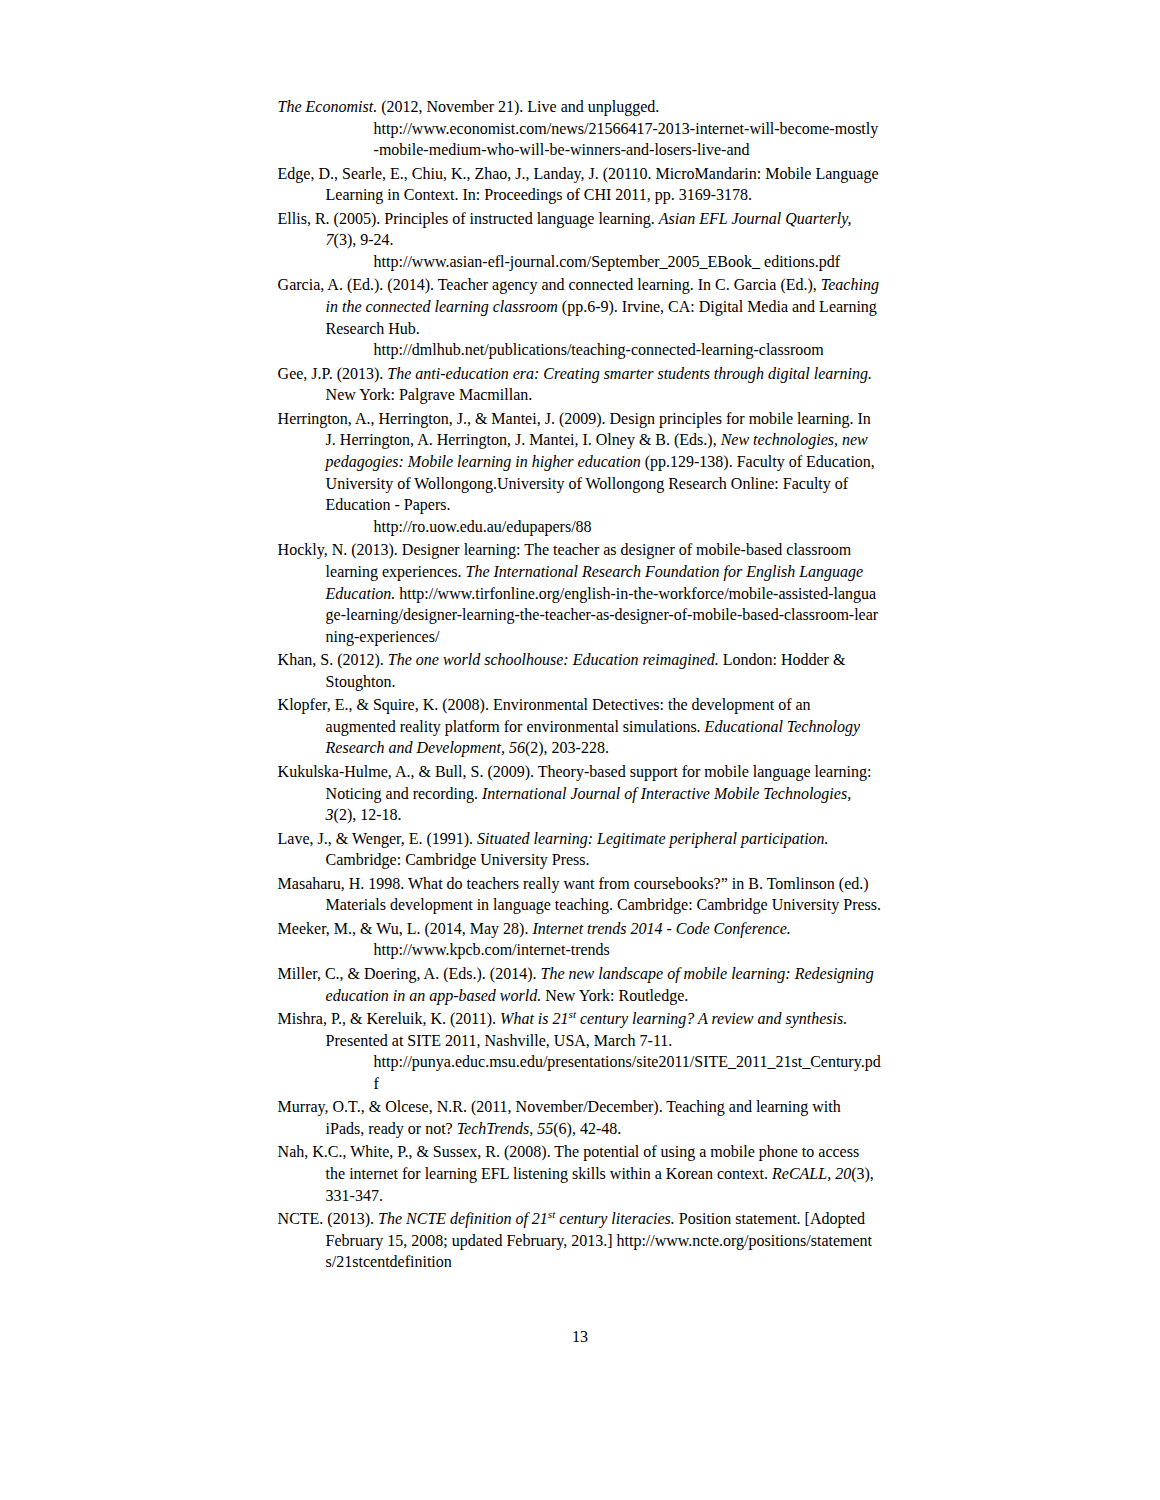The Economist. (2012, November 21). Live and unplugged. http://www.economist.com/news/21566417-2013-internet-will-become-mostly-mobile-medium-who-will-be-winners-and-losers-live-and
Edge, D., Searle, E., Chiu, K., Zhao, J., Landay, J. (20110. MicroMandarin: Mobile Language Learning in Context. In: Proceedings of CHI 2011, pp. 3169-3178.
Ellis, R. (2005). Principles of instructed language learning. Asian EFL Journal Quarterly, 7(3), 9-24. http://www.asian-efl-journal.com/September_2005_EBook_ editions.pdf
Garcia, A. (Ed.). (2014). Teacher agency and connected learning. In C. Garcia (Ed.), Teaching in the connected learning classroom (pp.6-9). Irvine, CA: Digital Media and Learning Research Hub. http://dmlhub.net/publications/teaching-connected-learning-classroom
Gee, J.P. (2013). The anti-education era: Creating smarter students through digital learning. New York: Palgrave Macmillan.
Herrington, A., Herrington, J., & Mantei, J. (2009). Design principles for mobile learning. In J. Herrington, A. Herrington, J. Mantei, I. Olney & B. (Eds.), New technologies, new pedagogies: Mobile learning in higher education (pp.129-138). Faculty of Education, University of Wollongong.University of Wollongong Research Online: Faculty of Education - Papers. http://ro.uow.edu.au/edupapers/88
Hockly, N. (2013). Designer learning: The teacher as designer of mobile-based classroom learning experiences. The International Research Foundation for English Language Education. http://www.tirfonline.org/english-in-the-workforce/mobile-assisted-language-learning/designer-learning-the-teacher-as-designer-of-mobile-based-classroom-learning-experiences/
Khan, S. (2012). The one world schoolhouse: Education reimagined. London: Hodder & Stoughton.
Klopfer, E., & Squire, K. (2008). Environmental Detectives: the development of an augmented reality platform for environmental simulations. Educational Technology Research and Development, 56(2), 203-228.
Kukulska-Hulme, A., & Bull, S. (2009). Theory-based support for mobile language learning: Noticing and recording. International Journal of Interactive Mobile Technologies, 3(2), 12-18.
Lave, J., & Wenger, E. (1991). Situated learning: Legitimate peripheral participation. Cambridge: Cambridge University Press.
Masaharu, H. 1998. What do teachers really want from coursebooks?” in B. Tomlinson (ed.) Materials development in language teaching. Cambridge: Cambridge University Press.
Meeker, M., & Wu, L. (2014, May 28). Internet trends 2014 - Code Conference. http://www.kpcb.com/internet-trends
Miller, C., & Doering, A. (Eds.). (2014). The new landscape of mobile learning: Redesigning education in an app-based world. New York: Routledge.
Mishra, P., & Kereluik, K. (2011). What is 21st century learning? A review and synthesis. Presented at SITE 2011, Nashville, USA, March 7-11. http://punya.educ.msu.edu/presentations/site2011/SITE_2011_21st_Century.pdf
Murray, O.T., & Olcese, N.R. (2011, November/December). Teaching and learning with iPads, ready or not? TechTrends, 55(6), 42-48.
Nah, K.C., White, P., & Sussex, R. (2008). The potential of using a mobile phone to access the internet for learning EFL listening skills within a Korean context. ReCALL, 20(3), 331-347.
NCTE. (2013). The NCTE definition of 21st century literacies. Position statement. [Adopted February 15, 2008; updated February, 2013.] http://www.ncte.org/positions/statements/21stcentdefinition
13